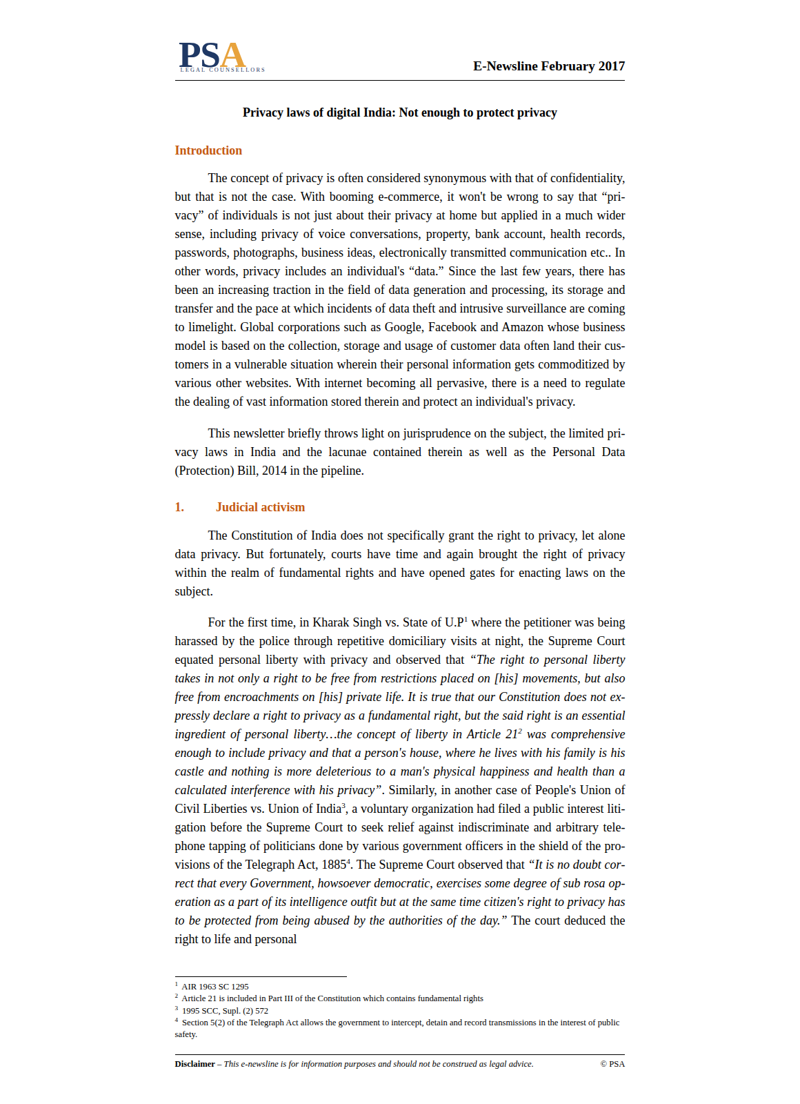PSA
LEGAL COUNSELLORS
E-Newsline February 2017
Privacy laws of digital India: Not enough to protect privacy
Introduction
The concept of privacy is often considered synonymous with that of confidentiality, but that is not the case. With booming e-commerce, it won't be wrong to say that “privacy” of individuals is not just about their privacy at home but applied in a much wider sense, including privacy of voice conversations, property, bank account, health records, passwords, photographs, business ideas, electronically transmitted communication etc.. In other words, privacy includes an individual's “data.” Since the last few years, there has been an increasing traction in the field of data generation and processing, its storage and transfer and the pace at which incidents of data theft and intrusive surveillance are coming to limelight. Global corporations such as Google, Facebook and Amazon whose business model is based on the collection, storage and usage of customer data often land their customers in a vulnerable situation wherein their personal information gets commoditized by various other websites. With internet becoming all pervasive, there is a need to regulate the dealing of vast information stored therein and protect an individual's privacy.
This newsletter briefly throws light on jurisprudence on the subject, the limited privacy laws in India and the lacunae contained therein as well as the Personal Data (Protection) Bill, 2014 in the pipeline.
1. Judicial activism
The Constitution of India does not specifically grant the right to privacy, let alone data privacy. But fortunately, courts have time and again brought the right of privacy within the realm of fundamental rights and have opened gates for enacting laws on the subject.
For the first time, in Kharak Singh vs. State of U.P1 where the petitioner was being harassed by the police through repetitive domiciliary visits at night, the Supreme Court equated personal liberty with privacy and observed that “The right to personal liberty takes in not only a right to be free from restrictions placed on [his] movements, but also free from encroachments on [his] private life. It is true that our Constitution does not expressly declare a right to privacy as a fundamental right, but the said right is an essential ingredient of personal liberty…the concept of liberty in Article 212 was comprehensive enough to include privacy and that a person's house, where he lives with his family is his castle and nothing is more deleterious to a man's physical happiness and health than a calculated interference with his privacy”. Similarly, in another case of People's Union of Civil Liberties vs. Union of India3, a voluntary organization had filed a public interest litigation before the Supreme Court to seek relief against indiscriminate and arbitrary telephone tapping of politicians done by various government officers in the shield of the provisions of the Telegraph Act, 18854. The Supreme Court observed that “It is no doubt correct that every Government, howsoever democratic, exercises some degree of sub rosa operation as a part of its intelligence outfit but at the same time citizen's right to privacy has to be protected from being abused by the authorities of the day.” The court deduced the right to life and personal
1 AIR 1963 SC 1295
2 Article 21 is included in Part III of the Constitution which contains fundamental rights
3 1995 SCC, Supl. (2) 572
4 Section 5(2) of the Telegraph Act allows the government to intercept, detain and record transmissions in the interest of public safety.
Disclaimer – This e-newsline is for information purposes and should not be construed as legal advice.
© PSA